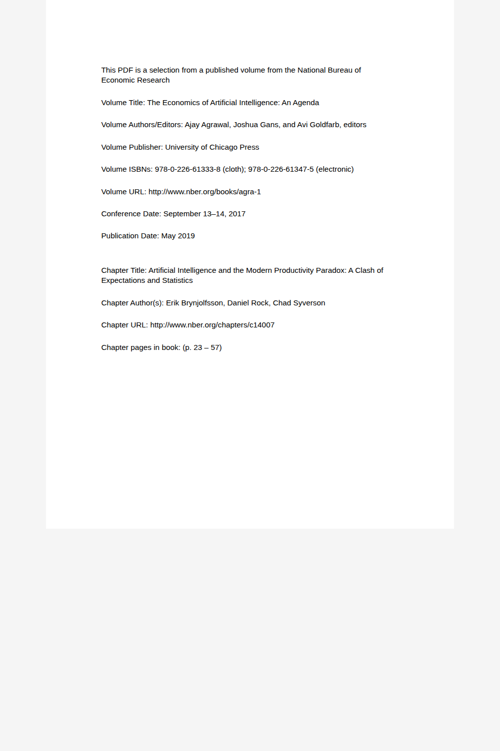This PDF is a selection from a published volume from the National Bureau of Economic Research
Volume Title: The Economics of Artificial Intelligence: An Agenda
Volume Authors/Editors: Ajay Agrawal, Joshua Gans, and Avi Goldfarb, editors
Volume Publisher: University of Chicago Press
Volume ISBNs: 978-0-226-61333-8 (cloth); 978-0-226-61347-5 (electronic)
Volume URL: http://www.nber.org/books/agra-1
Conference Date: September 13–14, 2017
Publication Date: May 2019
Chapter Title: Artificial Intelligence and the Modern Productivity Paradox: A Clash of Expectations and Statistics
Chapter Author(s): Erik Brynjolfsson, Daniel Rock, Chad Syverson
Chapter URL: http://www.nber.org/chapters/c14007
Chapter pages in book: (p. 23 – 57)